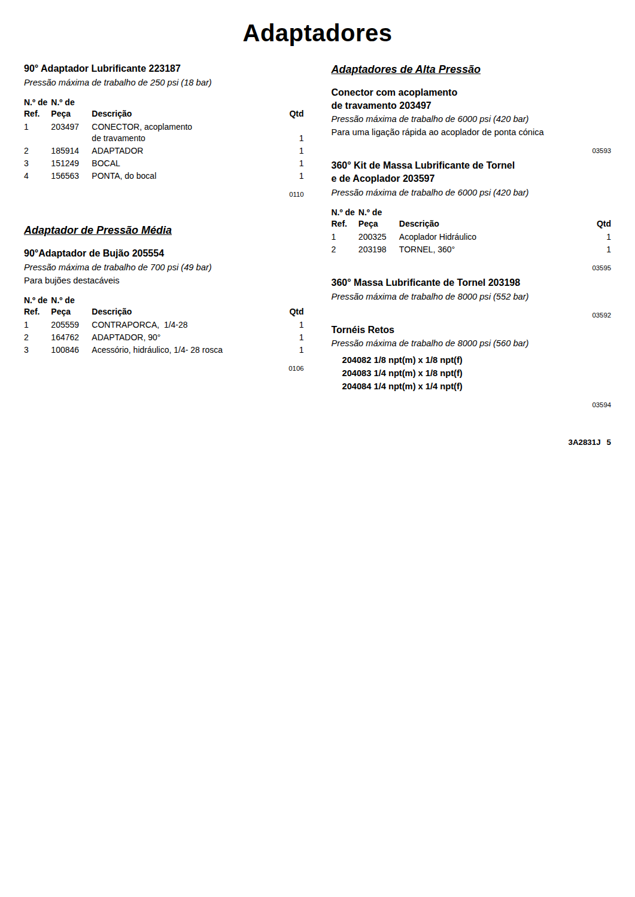Adaptadores
90° Adaptador Lubrificante 223187
Pressão máxima de trabalho de 250 psi (18 bar)
| N.º de Ref. | N.º de Peça | Descrição | Qtd |
| --- | --- | --- | --- |
| 1 | 203497 | CONECTOR, acoplamento de travamento | 1 |
| 2 | 185914 | ADAPTADOR | 1 |
| 3 | 151249 | BOCAL | 1 |
| 4 | 156563 | PONTA, do bocal | 1 |
0110
Adaptador de Pressão Média
90°Adaptador de Bujão 205554
Pressão máxima de trabalho de 700 psi (49 bar)
Para bujões destacáveis
| N.º de Ref. | N.º de Peça | Descrição | Qtd |
| --- | --- | --- | --- |
| 1 | 205559 | CONTRAPORCA, 1/4-28 | 1 |
| 2 | 164762 | ADAPTADOR, 90° | 1 |
| 3 | 100846 | Acessório, hidráulico, 1/4- 28 rosca | 1 |
0106
Adaptadores de Alta Pressão
Conector com acoplamento
de travamento 203497
Pressão máxima de trabalho de 6000 psi (420 bar)
Para uma ligação rápida ao acoplador de ponta cónica
03593
360° Kit de Massa Lubrificante de Tornel
e de Acoplador 203597
Pressão máxima de trabalho de 6000 psi (420 bar)
| N.º de Ref. | N.º de Peça | Descrição | Qtd |
| --- | --- | --- | --- |
| 1 | 200325 | Acoplador Hidráulico | 1 |
| 2 | 203198 | TORNEL, 360° | 1 |
03595
360° Massa Lubrificante de Tornel 203198
Pressão máxima de trabalho de 8000 psi (552 bar)
03592
Tornéis Retos
Pressão máxima de trabalho de 8000 psi (560 bar)
204082 1/8 npt(m) x 1/8 npt(f)
204083 1/4 npt(m) x 1/8 npt(f)
204084 1/4 npt(m) x 1/4 npt(f)
03594
3A2831J 5